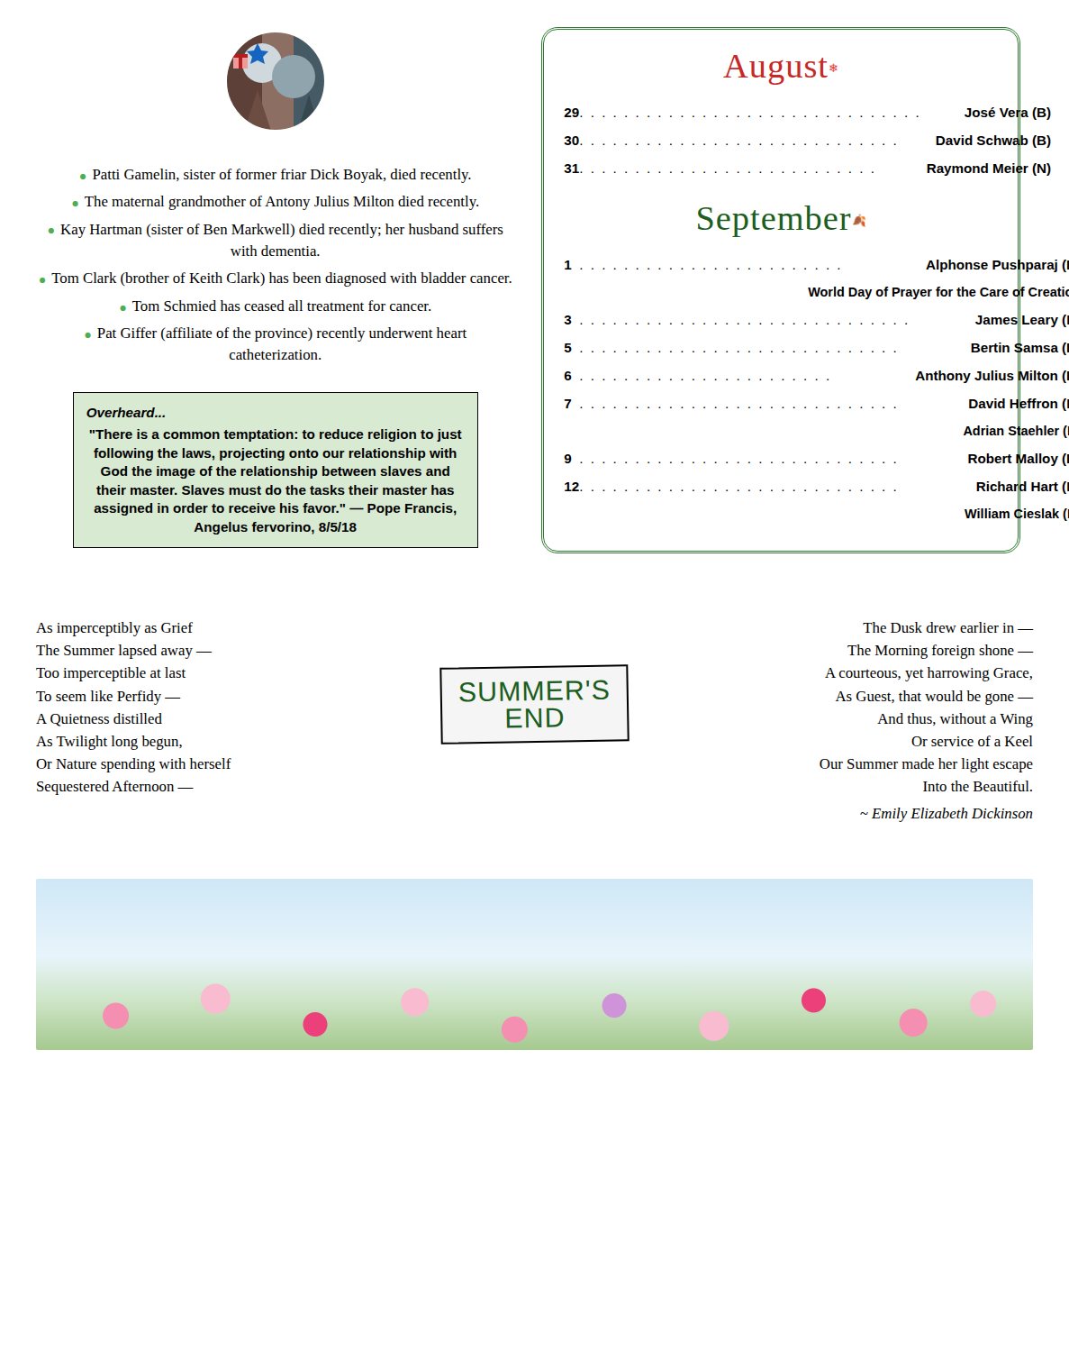Patti Gamelin, sister of former friar Dick Boyak, died recently.
The maternal grandmother of Antony Julius Milton died recently.
Kay Hartman (sister of Ben Markwell) died recently; her husband suffers with dementia.
Tom Clark (brother of Keith Clark) has been diagnosed with bladder cancer.
Tom Schmied has ceased all treatment for cancer.
Pat Giffer (affiliate of the province) recently underwent heart catheterization.
Overheard... "There is a common temptation: to reduce religion to just following the laws, projecting onto our relationship with God the image of the relationship between slaves and their master. Slaves must do the tasks their master has assigned in order to receive his favor." — Pope Francis,
Angelus fervorino, 8/5/18
August❄
| 29 | . . . . . . . . . . . . . . . . . . . . . . . . . . . . . . . | José Vera (B) |
| 30 | . . . . . . . . . . . . . . . . . . . . . . . . . . . . . | David Schwab (B) |
| 31 | . . . . . . . . . . . . . . . . . . . . . . . . . . . | Raymond Meier (N) |
September🍂
| 1 | . . . . . . . . . . . . . . . . . . . . . . . . | Alphonse Pushparaj (B) |
| | World Day of Prayer for the Care of Creation |
| 3 | . . . . . . . . . . . . . . . . . . . . . . . . . . . . . . | James Leary (B) |
| 5 | . . . . . . . . . . . . . . . . . . . . . . . . . . . . . | Bertin Samsa (B) |
| 6 | . . . . . . . . . . . . . . . . . . . . . . . | Anthony Julius Milton (B) |
| 7 | . . . . . . . . . . . . . . . . . . . . . . . . . . . . . | David Heffron (B) |
| | Adrian Staehler (N) |
| 9 | . . . . . . . . . . . . . . . . . . . . . . . . . . . . . | Robert Malloy (B) |
| 12 | . . . . . . . . . . . . . . . . . . . . . . . . . . . . . | Richard Hart (B) |
| | William Cieslak (B) |
As imperceptibly as Grief
The Summer lapsed away —
Too imperceptible at last
To seem like Perfidy —
A Quietness distilled
As Twilight long begun,
Or Nature spending with herself
Sequestered Afternoon —
SUMMER'S
END
The Dusk drew earlier in —
The Morning foreign shone —
A courteous, yet harrowing Grace,
As Guest, that would be gone —
And thus, without a Wing
Or service of a Keel
Our Summer made her light escape
Into the Beautiful.
~ Emily Elizabeth Dickinson